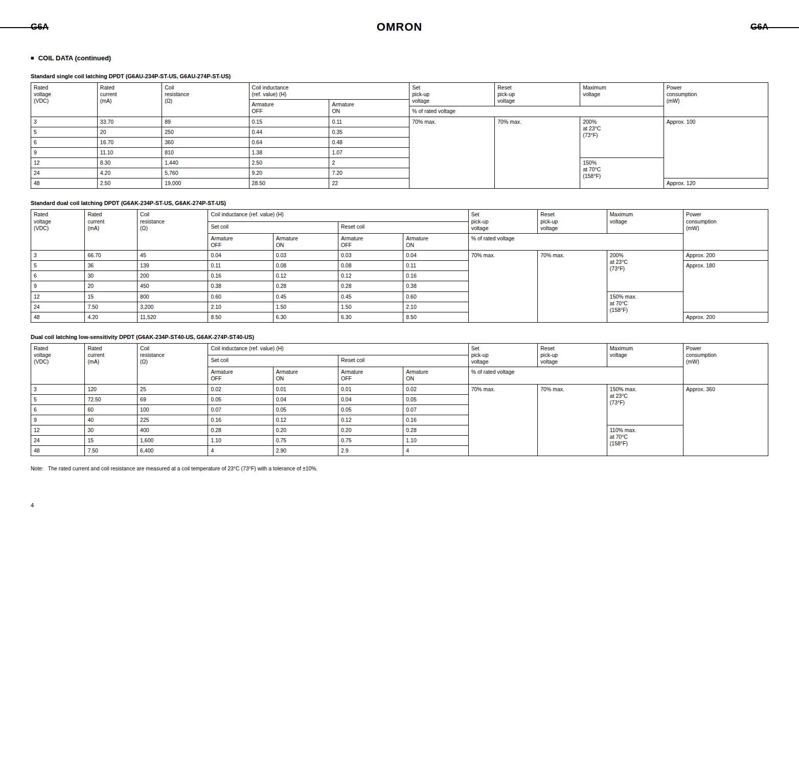G6A OMRON G6A
COIL DATA (continued)
Standard single coil latching DPDT (G6AU-234P-ST-US, G6AU-274P-ST-US)
| Rated voltage (VDC) | Rated current (mA) | Coil resistance (Ω) | Coil inductance (ref. value) (H) | Set pick-up voltage | Reset pick-up voltage | Maximum voltage | Power consumption (mW) |
| --- | --- | --- | --- | --- | --- | --- | --- |
| Armature OFF | Armature ON |
| % of rated voltage |
| 3 | 33.70 | 89 | 0.15 | 0.11 | 70% max. | 70% max. | 200% at 23°C (73°F) | Approx. 100 |
| 5 | 20 | 250 | 0.44 | 0.35 |
| 6 | 16.70 | 360 | 0.64 | 0.48 |
| 9 | 11.10 | 810 | 1.38 | 1.07 |
| 12 | 8.30 | 1,440 | 2.50 | 2 | 150% at 70°C (158°F) |
| 24 | 4.20 | 5,760 | 9.20 | 7.20 |
| 48 | 2.50 | 19,000 | 28.50 | 22 | Approx. 120 |
Standard dual coil latching DPDT (G6AK-234P-ST-US, G6AK-274P-ST-US)
| Rated voltage (VDC) | Rated current (mA) | Coil resistance (Ω) | Coil inductance (ref. value) (H) | Set pick-up voltage | Reset pick-up voltage | Maximum voltage | Power consumption (mW) |
| --- | --- | --- | --- | --- | --- | --- | --- |
| Set coil | Reset coil |
| Armature OFF | Armature ON | Armature OFF | Armature ON | % of rated voltage |
| 3 | 66.70 | 45 | 0.04 | 0.03 | 0.03 | 0.04 | 70% max. | 70% max. | 200% at 23°C (73°F) | Approx. 200 |
| 5 | 36 | 139 | 0.11 | 0.08 | 0.08 | 0.11 | Approx. 180 |
| 6 | 30 | 200 | 0.16 | 0.12 | 0.12 | 0.16 |
| 9 | 20 | 450 | 0.38 | 0.28 | 0.28 | 0.38 |
| 12 | 15 | 800 | 0.60 | 0.45 | 0.45 | 0.60 | 150% max. at 70°C (158°F) |
| 24 | 7.50 | 3,200 | 2.10 | 1.50 | 1.50 | 2.10 |
| 48 | 4.20 | 11,520 | 8.50 | 6.30 | 6.30 | 8.50 | Approx. 200 |
Dual coil latching low-sensitivity DPDT (G6AK-234P-ST40-US, G6AK-274P-ST40-US)
| Rated voltage (VDC) | Rated current (mA) | Coil resistance (Ω) | Coil inductance (ref. value) (H) | Set pick-up voltage | Reset pick-up voltage | Maximum voltage | Power consumption (mW) |
| --- | --- | --- | --- | --- | --- | --- | --- |
| Set coil | Reset coil |
| Armature OFF | Armature ON | Armature OFF | Armature ON | % of rated voltage |
| 3 | 120 | 25 | 0.02 | 0.01 | 0.01 | 0.02 | 70% max. | 70% max. | 150% max. at 23°C (73°F) | Approx. 360 |
| 5 | 72.50 | 69 | 0.05 | 0.04 | 0.04 | 0.05 |
| 6 | 60 | 100 | 0.07 | 0.05 | 0.05 | 0.07 |
| 9 | 40 | 225 | 0.16 | 0.12 | 0.12 | 0.16 |
| 12 | 30 | 400 | 0.28 | 0.20 | 0.20 | 0.28 | 110% max. at 70°C (158°F) |
| 24 | 15 | 1,600 | 1.10 | 0.75 | 0.75 | 1.10 |
| 48 | 7.50 | 6,400 | 4 | 2.90 | 2.9 | 4 |
Note: The rated current and coil resistance are measured at a coil temperature of 23°C (73°F) with a tolerance of ±10%.
4